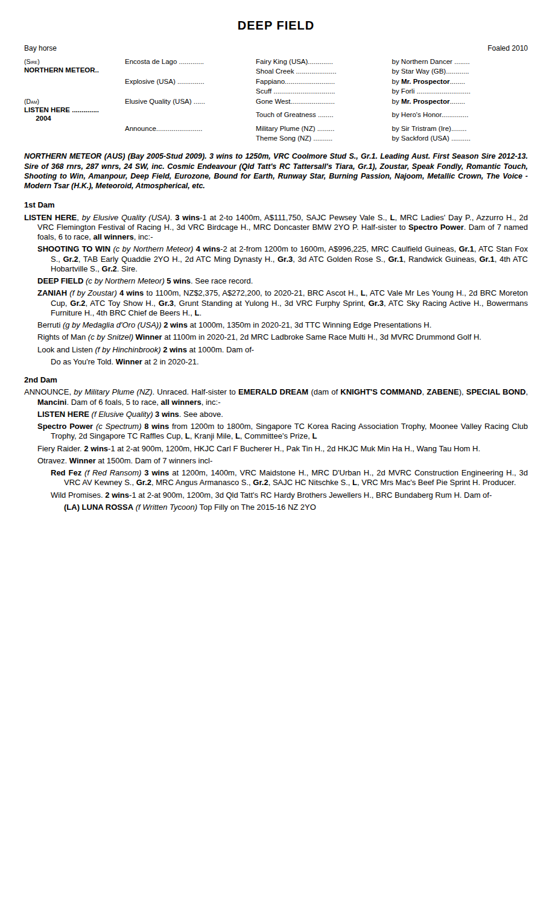DEEP FIELD
Bay horse Foaled 2010
| (Sire) NORTHERN METEOR.. | Encosta de Lago ............. | Fairy King (USA)............. | by Northern Dancer ........ |
| | Shoal Creek ..................... | by Star Way (GB)............ |
| | Explosive (USA) .............. | Fappiano.......................... | by Mr. Prospector ........ |
| | | Scuff ................................ | by Forli ............................ |
| (Dam) LISTEN HERE .............. 2004 | Elusive Quality (USA) ...... | Gone West....................... | by Mr. Prospector ........ |
| | Touch of Greatness ........ | by Hero's Honor.............. |
| | Announce........................ | Military Plume (NZ) ......... | by Sir Tristram (Ire)........ |
| | | Theme Song (NZ) .......... | by Sackford (USA) .......... |
NORTHERN METEOR (AUS) (Bay 2005-Stud 2009). 3 wins to 1250m, VRC Coolmore Stud S., Gr.1. Leading Aust. First Season Sire 2012-13. Sire of 368 rnrs, 287 wnrs, 24 SW, inc. Cosmic Endeavour (Qld Tatt's RC Tattersall's Tiara, Gr.1), Zoustar, Speak Fondly, Romantic Touch, Shooting to Win, Amanpour, Deep Field, Eurozone, Bound for Earth, Runway Star, Burning Passion, Najoom, Metallic Crown, The Voice - Modern Tsar (H.K.), Meteoroid, Atmospherical, etc.
1st Dam
LISTEN HERE, by Elusive Quality (USA). 3 wins-1 at 2-to 1400m, A$111,750, SAJC Pewsey Vale S., L, MRC Ladies' Day P., Azzurro H., 2d VRC Flemington Festival of Racing H., 3d VRC Birdcage H., MRC Doncaster BMW 2YO P. Half-sister to Spectro Power. Dam of 7 named foals, 6 to race, all winners, inc:-
SHOOTING TO WIN (c by Northern Meteor) 4 wins-2 at 2-from 1200m to 1600m, A$996,225, MRC Caulfield Guineas, Gr.1, ATC Stan Fox S., Gr.2, TAB Early Quaddie 2YO H., 2d ATC Ming Dynasty H., Gr.3, 3d ATC Golden Rose S., Gr.1, Randwick Guineas, Gr.1, 4th ATC Hobartville S., Gr.2. Sire.
DEEP FIELD (c by Northern Meteor) 5 wins. See race record.
ZANIAH (f by Zoustar) 4 wins to 1100m, NZ$2,375, A$272,200, to 2020-21, BRC Ascot H., L, ATC Vale Mr Les Young H., 2d BRC Moreton Cup, Gr.2, ATC Toy Show H., Gr.3, Grunt Standing at Yulong H., 3d VRC Furphy Sprint, Gr.3, ATC Sky Racing Active H., Bowermans Furniture H., 4th BRC Chief de Beers H., L.
Berruti (g by Medaglia d'Oro (USA)) 2 wins at 1000m, 1350m in 2020-21, 3d TTC Winning Edge Presentations H.
Rights of Man (c by Snitzel) Winner at 1100m in 2020-21, 2d MRC Ladbroke Same Race Multi H., 3d MVRC Drummond Golf H.
Look and Listen (f by Hinchinbrook) 2 wins at 1000m. Dam of-
Do as You're Told. Winner at 2 in 2020-21.
2nd Dam
ANNOUNCE, by Military Plume (NZ). Unraced. Half-sister to EMERALD DREAM (dam of KNIGHT'S COMMAND, ZABENE), SPECIAL BOND, Mancini. Dam of 6 foals, 5 to race, all winners, inc:-
LISTEN HERE (f Elusive Quality) 3 wins. See above.
Spectro Power (c Spectrum) 8 wins from 1200m to 1800m, Singapore TC Korea Racing Association Trophy, Moonee Valley Racing Club Trophy, 2d Singapore TC Raffles Cup, L, Kranji Mile, L, Committee's Prize, L
Fiery Raider. 2 wins-1 at 2-at 900m, 1200m, HKJC Carl F Bucherer H., Pak Tin H., 2d HKJC Muk Min Ha H., Wang Tau Hom H.
Otravez. Winner at 1500m. Dam of 7 winners incl-
Red Fez (f Red Ransom) 3 wins at 1200m, 1400m, VRC Maidstone H., MRC D'Urban H., 2d MVRC Construction Engineering H., 3d VRC AV Kewney S., Gr.2, MRC Angus Armanasco S., Gr.2, SAJC HC Nitschke S., L, VRC Mrs Mac's Beef Pie Sprint H. Producer.
Wild Promises. 2 wins-1 at 2-at 900m, 1200m, 3d Qld Tatt's RC Hardy Brothers Jewellers H., BRC Bundaberg Rum H. Dam of-
(LA) LUNA ROSSA (f Written Tycoon) Top Filly on The 2015-16 NZ 2YO